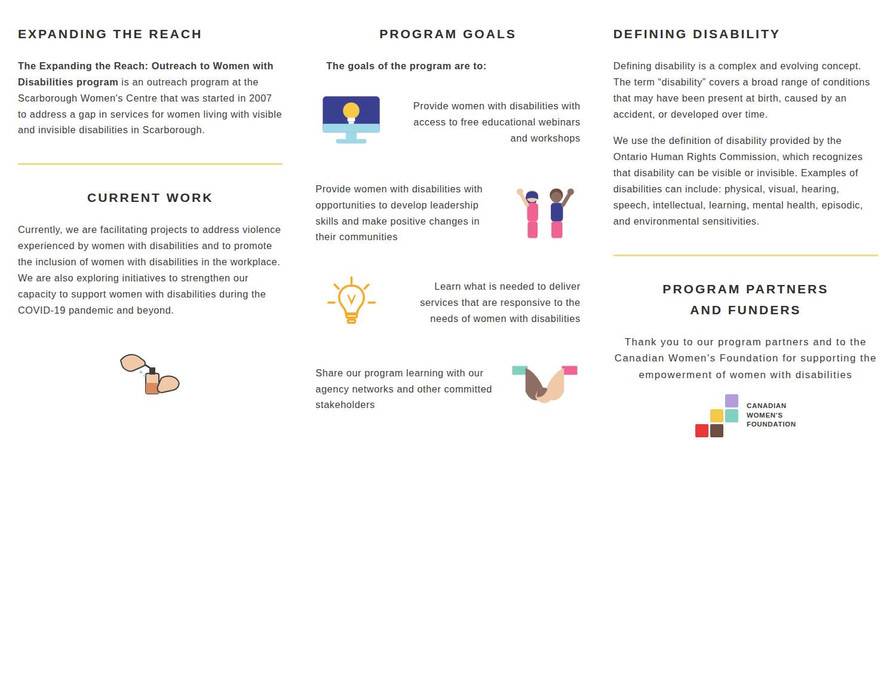Expanding the Reach
The Expanding the Reach: Outreach to Women with Disabilities program is an outreach program at the Scarborough Women's Centre that was started in 2007 to address a gap in services for women living with visible and invisible disabilities in Scarborough.
Current Work
Currently, we are facilitating projects to address violence experienced by women with disabilities and to promote the inclusion of women with disabilities in the workplace. We are also exploring initiatives to strengthen our capacity to support women with disabilities during the COVID-19 pandemic and beyond.
Program Goals
The goals of the program are to:
Provide women with disabilities with access to free educational webinars and workshops
Provide women with disabilities with opportunities to develop leadership skills and make positive changes in their communities
Learn what is needed to deliver services that are responsive to the needs of women with disabilities
Share our program learning with our agency networks and other committed stakeholders
Defining Disability
Defining disability is a complex and evolving concept. The term “disability” covers a broad range of conditions that may have been present at birth, caused by an accident, or developed over time.
We use the definition of disability provided by the Ontario Human Rights Commission, which recognizes that disability can be visible or invisible. Examples of disabilities can include: physical, visual, hearing, speech, intellectual, learning, mental health, episodic, and environmental sensitivities.
Program Partners
and Funders
Thank you to our program partners and to the Canadian Women's Foundation for supporting the empowerment of women with disabilities
Canadian
Women's
Foundation